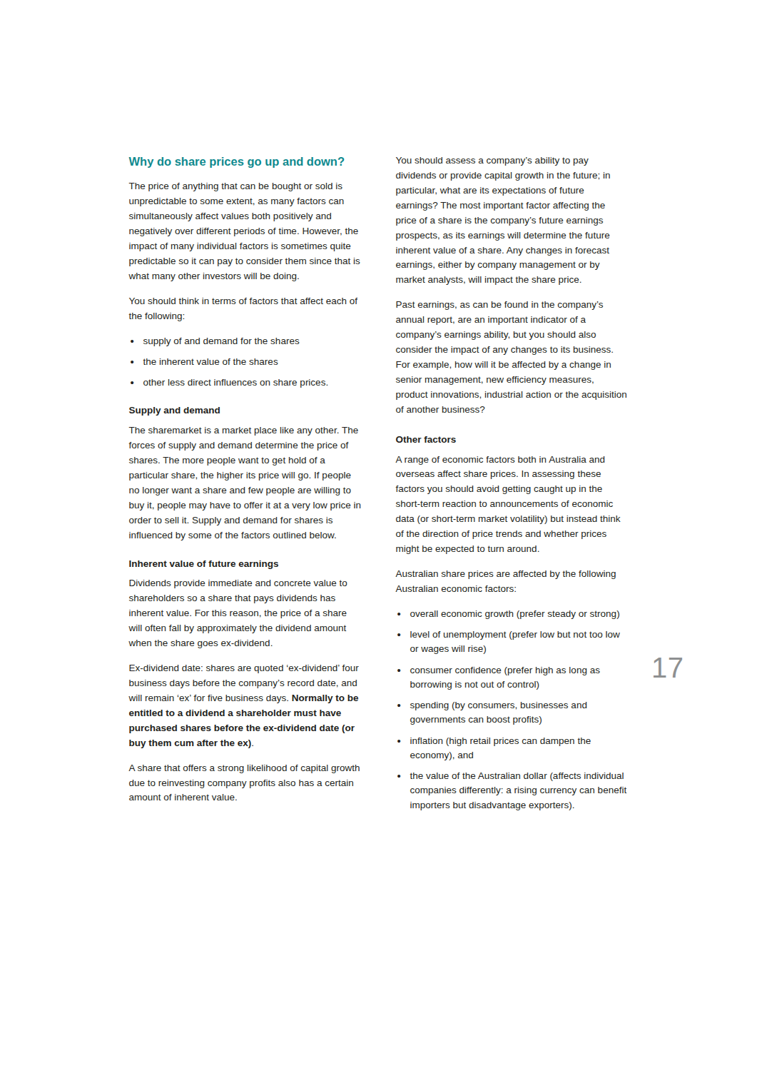17
Why do share prices go up and down?
The price of anything that can be bought or sold is unpredictable to some extent, as many factors can simultaneously affect values both positively and negatively over different periods of time. However, the impact of many individual factors is sometimes quite predictable so it can pay to consider them since that is what many other investors will be doing.
You should think in terms of factors that affect each of the following:
supply of and demand for the shares
the inherent value of the shares
other less direct influences on share prices.
Supply and demand
The sharemarket is a market place like any other. The forces of supply and demand determine the price of shares. The more people want to get hold of a particular share, the higher its price will go. If people no longer want a share and few people are willing to buy it, people may have to offer it at a very low price in order to sell it. Supply and demand for shares is influenced by some of the factors outlined below.
Inherent value of future earnings
Dividends provide immediate and concrete value to shareholders so a share that pays dividends has inherent value. For this reason, the price of a share will often fall by approximately the dividend amount when the share goes ex-dividend.
Ex-dividend date: shares are quoted ‘ex-dividend’ four business days before the company’s record date, and will remain ‘ex’ for five business days. Normally to be entitled to a dividend a shareholder must have purchased shares before the ex-dividend date (or buy them cum after the ex).
A share that offers a strong likelihood of capital growth due to reinvesting company profits also has a certain amount of inherent value.
You should assess a company’s ability to pay dividends or provide capital growth in the future; in particular, what are its expectations of future earnings? The most important factor affecting the price of a share is the company’s future earnings prospects, as its earnings will determine the future inherent value of a share. Any changes in forecast earnings, either by company management or by market analysts, will impact the share price.
Past earnings, as can be found in the company’s annual report, are an important indicator of a company’s earnings ability, but you should also consider the impact of any changes to its business. For example, how will it be affected by a change in senior management, new efficiency measures, product innovations, industrial action or the acquisition of another business?
Other factors
A range of economic factors both in Australia and overseas affect share prices. In assessing these factors you should avoid getting caught up in the short-term reaction to announcements of economic data (or short-term market volatility) but instead think of the direction of price trends and whether prices might be expected to turn around.
Australian share prices are affected by the following Australian economic factors:
overall economic growth (prefer steady or strong)
level of unemployment (prefer low but not too low or wages will rise)
consumer confidence (prefer high as long as borrowing is not out of control)
spending (by consumers, businesses and governments can boost profits)
inflation (high retail prices can dampen the economy), and
the value of the Australian dollar (affects individual companies differently: a rising currency can benefit importers but disadvantage exporters).